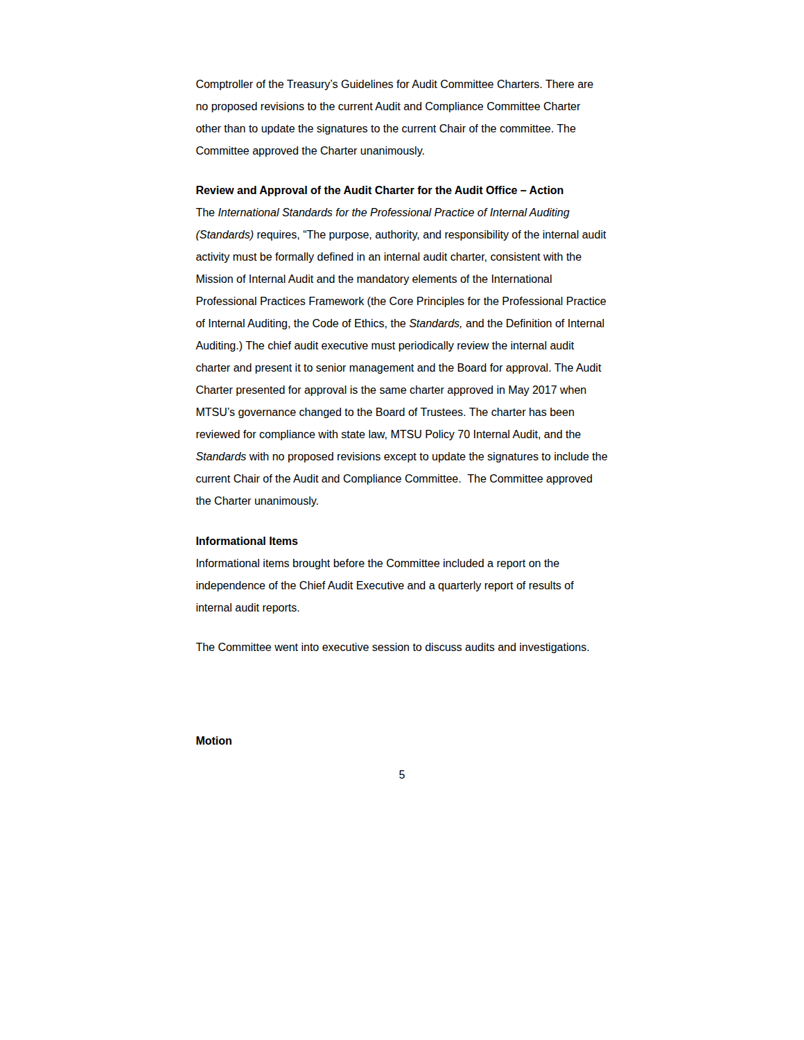Comptroller of the Treasury’s Guidelines for Audit Committee Charters. There are no proposed revisions to the current Audit and Compliance Committee Charter other than to update the signatures to the current Chair of the committee. The Committee approved the Charter unanimously.
Review and Approval of the Audit Charter for the Audit Office – Action
The International Standards for the Professional Practice of Internal Auditing (Standards) requires, “The purpose, authority, and responsibility of the internal audit activity must be formally defined in an internal audit charter, consistent with the Mission of Internal Audit and the mandatory elements of the International Professional Practices Framework (the Core Principles for the Professional Practice of Internal Auditing, the Code of Ethics, the Standards, and the Definition of Internal Auditing.) The chief audit executive must periodically review the internal audit charter and present it to senior management and the Board for approval. The Audit Charter presented for approval is the same charter approved in May 2017 when MTSU’s governance changed to the Board of Trustees. The charter has been reviewed for compliance with state law, MTSU Policy 70 Internal Audit, and the Standards with no proposed revisions except to update the signatures to include the current Chair of the Audit and Compliance Committee. The Committee approved the Charter unanimously.
Informational Items
Informational items brought before the Committee included a report on the independence of the Chief Audit Executive and a quarterly report of results of internal audit reports.
The Committee went into executive session to discuss audits and investigations.
Motion
5